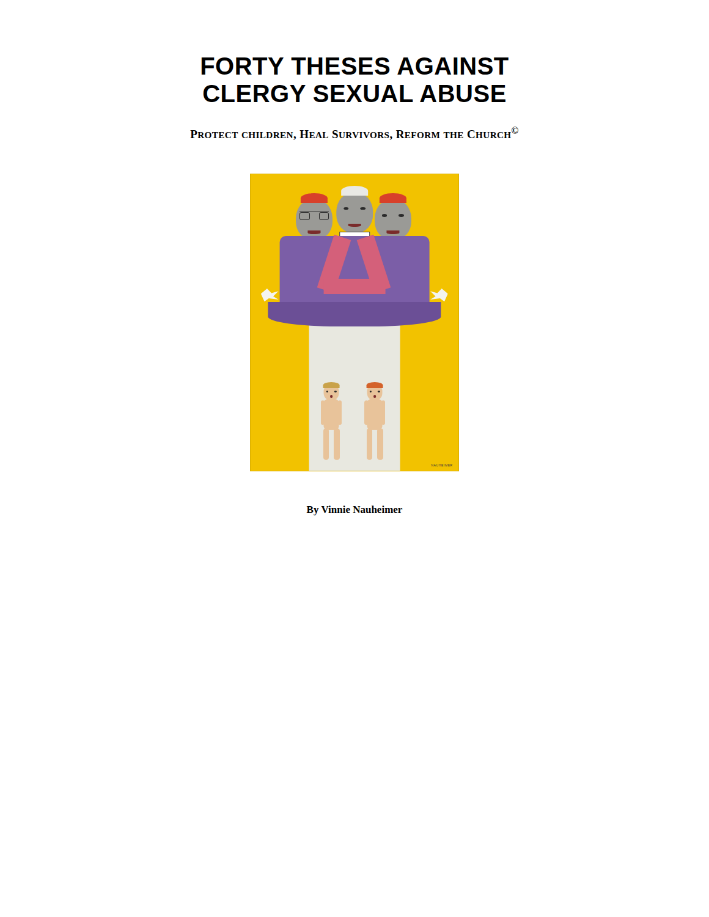Forty Theses Against
Clergy Sexual Abuse
PROTECT CHILDREN, HEAL SURVIVORS, REFORM THE CHURCH©
NAUHEIMER
By Vinnie Nauheimer